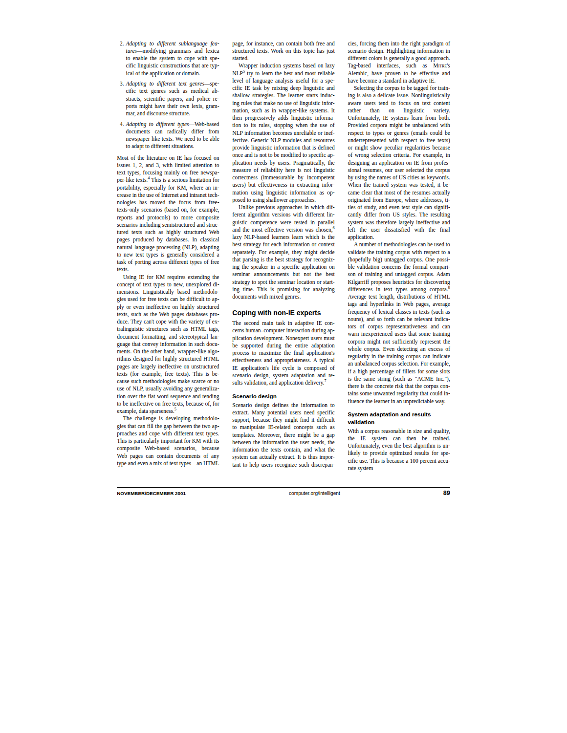Adapting to different sublanguage features—modifying grammars and lexica to enable the system to cope with specific linguistic constructions that are typical of the application or domain.
Adapting to different text genres—specific text genres such as medical abstracts, scientific papers, and police reports might have their own lexis, grammar, and discourse structure.
Adapting to different types—Web-based documents can radically differ from newspaper-like texts. We need to be able to adapt to different situations.
Most of the literature on IE has focused on issues 1, 2, and 3, with limited attention to text types, focusing mainly on free newspaper-like texts.4 This is a serious limitation for portability, especially for KM, where an increase in the use of Internet and intranet technologies has moved the focus from free-texts-only scenarios (based on, for example, reports and protocols) to more composite scenarios including semistructured and structured texts such as highly structured Web pages produced by databases. In classical natural language processing (NLP), adapting to new text types is generally considered a task of porting across different types of free texts.
Using IE for KM requires extending the concept of text types to new, unexplored dimensions. Linguistically based methodologies used for free texts can be difficult to apply or even ineffective on highly structured texts, such as the Web pages databases produce. They can't cope with the variety of extralinguistic structures such as HTML tags, document formatting, and stereotypical language that convey information in such documents. On the other hand, wrapper-like algorithms designed for highly structured HTML pages are largely ineffective on unstructured texts (for example, free texts). This is because such methodologies make scarce or no use of NLP, usually avoiding any generalization over the flat word sequence and tending to be ineffective on free texts, because of, for example, data sparseness.5
The challenge is developing methodologies that can fill the gap between the two approaches and cope with different text types. This is particularly important for KM with its composite Web-based scenarios, because Web pages can contain documents of any type and even a mix of text types—an HTML page, for instance, can contain both free and structured texts. Work on this topic has just started.
Wrapper induction systems based on lazy NLP5 try to learn the best and most reliable level of language analysis useful for a specific IE task by mixing deep linguistic and shallow strategies. The learner starts inducing rules that make no use of linguistic information, such as in wrapper-like systems. It then progressively adds linguistic information to its rules, stopping when the use of NLP information becomes unreliable or ineffective. Generic NLP modules and resources provide linguistic information that is defined once and is not to be modified to specific application needs by users. Pragmatically, the measure of reliability here is not linguistic correctness (immeasurable by incompetent users) but effectiveness in extracting information using linguistic information as opposed to using shallower approaches.
Unlike previous approaches in which different algorithm versions with different linguistic competence were tested in parallel and the most effective version was chosen,6 lazy NLP-based learners learn which is the best strategy for each information or context separately. For example, they might decide that parsing is the best strategy for recognizing the speaker in a specific application on seminar announcements but not the best strategy to spot the seminar location or starting time. This is promising for analyzing documents with mixed genres.
Coping with non-IE experts
The second main task in adaptive IE concerns human–computer interaction during application development. Nonexpert users must be supported during the entire adaptation process to maximize the final application's effectiveness and appropriateness. A typical IE application's life cycle is composed of scenario design, system adaptation and results validation, and application delivery.7
Scenario design
Scenario design defines the information to extract. Many potential users need specific support, because they might find it difficult to manipulate IE-related concepts such as templates. Moreover, there might be a gap between the information the user needs, the information the texts contain, and what the system can actually extract. It is thus important to help users recognize such discrepancies, forcing them into the right paradigm of scenario design. Highlighting information in different colors is generally a good approach. Tag-based interfaces, such as Mitre's Alembic, have proven to be effective and have become a standard in adaptive IE.
Selecting the corpus to be tagged for training is also a delicate issue. Nonlinguistically aware users tend to focus on text content rather than on linguistic variety. Unfortunately, IE systems learn from both. Provided corpora might be unbalanced with respect to types or genres (emails could be underrepresented with respect to free texts) or might show peculiar regularities because of wrong selection criteria. For example, in designing an application on IE from professional resumes, our user selected the corpus by using the names of US cities as keywords. When the trained system was tested, it became clear that most of the resumes actually originated from Europe, where addresses, titles of study, and even text style can significantly differ from US styles. The resulting system was therefore largely ineffective and left the user dissatisfied with the final application.
A number of methodologies can be used to validate the training corpus with respect to a (hopefully big) untagged corpus. One possible validation concerns the formal comparison of training and untagged corpus. Adam Kilgarriff proposes heuristics for discovering differences in text types among corpora.8 Average text length, distributions of HTML tags and hyperlinks in Web pages, average frequency of lexical classes in texts (such as nouns), and so forth can be relevant indicators of corpus representativeness and can warn inexperienced users that some training corpora might not sufficiently represent the whole corpus. Even detecting an excess of regularity in the training corpus can indicate an unbalanced corpus selection. For example, if a high percentage of fillers for some slots is the same string (such as "ACME Inc."), there is the concrete risk that the corpus contains some unwanted regularity that could influence the learner in an unpredictable way.
System adaptation and results validation
With a corpus reasonable in size and quality, the IE system can then be trained. Unfortunately, even the best algorithm is unlikely to provide optimized results for specific use. This is because a 100 percent accurate system
NOVEMBER/DECEMBER 2001 computer.org/intelligent 89